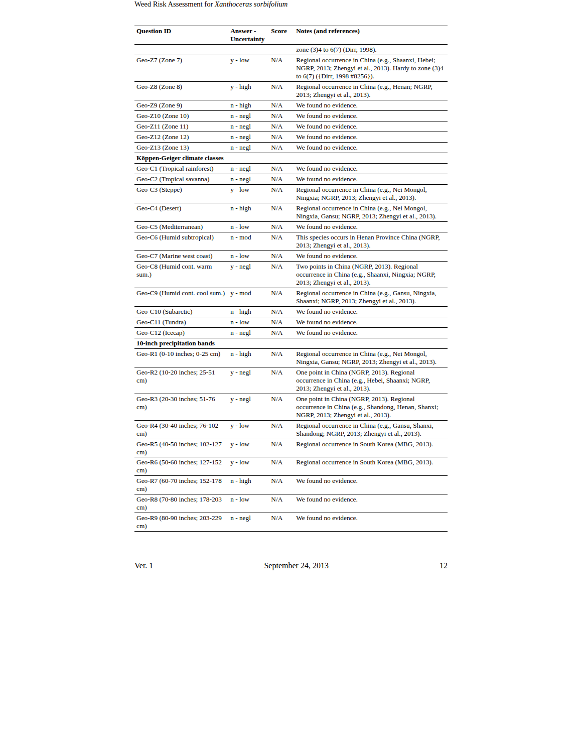Weed Risk Assessment for Xanthoceras sorbifolium
Weed risk assessment question responses
| Question ID | Answer - Uncertainty | Score | Notes (and references) |
| --- | --- | --- | --- |
| | | | zone (3)4 to 6(7) (Dirr, 1998). |
| Geo-Z7 (Zone 7) | y - low | N/A | Regional occurrence in China (e.g., Shaanxi, Hebei; NGRP, 2013; Zhengyi et al., 2013). Hardy to zone (3)4 to 6(7) ({Dirr, 1998 #8256}). |
| Geo-Z8 (Zone 8) | y - high | N/A | Regional occurrence in China (e.g., Henan; NGRP, 2013; Zhengyi et al., 2013). |
| Geo-Z9 (Zone 9) | n - high | N/A | We found no evidence. |
| Geo-Z10 (Zone 10) | n - negl | N/A | We found no evidence. |
| Geo-Z11 (Zone 11) | n - negl | N/A | We found no evidence. |
| Geo-Z12 (Zone 12) | n - negl | N/A | We found no evidence. |
| Geo-Z13 (Zone 13) | n - negl | N/A | We found no evidence. |
| Köppen-Geiger climate classes |
| Geo-C1 (Tropical rainforest) | n - negl | N/A | We found no evidence. |
| Geo-C2 (Tropical savanna) | n - negl | N/A | We found no evidence. |
| Geo-C3 (Steppe) | y - low | N/A | Regional occurrence in China (e.g., Nei Mongol, Ningxia; NGRP, 2013; Zhengyi et al., 2013). |
| Geo-C4 (Desert) | n - high | N/A | Regional occurrence in China (e.g., Nei Mongol, Ningxia, Gansu; NGRP, 2013; Zhengyi et al., 2013). |
| Geo-C5 (Mediterranean) | n - low | N/A | We found no evidence. |
| Geo-C6 (Humid subtropical) | n - mod | N/A | This species occurs in Henan Province China (NGRP, 2013; Zhengyi et al., 2013). |
| Geo-C7 (Marine west coast) | n - low | N/A | We found no evidence. |
| Geo-C8 (Humid cont. warm sum.) | y - negl | N/A | Two points in China (NGRP, 2013). Regional occurrence in China (e.g., Shaanxi, Ningxia; NGRP, 2013; Zhengyi et al., 2013). |
| Geo-C9 (Humid cont. cool sum.) | y - mod | N/A | Regional occurrence in China (e.g., Gansu, Ningxia, Shaanxi; NGRP, 2013; Zhengyi et al., 2013). |
| Geo-C10 (Subarctic) | n - high | N/A | We found no evidence. |
| Geo-C11 (Tundra) | n - low | N/A | We found no evidence. |
| Geo-C12 (Icecap) | n - negl | N/A | We found no evidence. |
| 10-inch precipitation bands |
| Geo-R1 (0-10 inches; 0-25 cm) | n - high | N/A | Regional occurrence in China (e.g., Nei Mongol, Ningxia, Gansu; NGRP, 2013; Zhengyi et al., 2013). |
| Geo-R2 (10-20 inches; 25-51 cm) | y - negl | N/A | One point in China (NGRP, 2013). Regional occurrence in China (e.g., Hebei, Shaanxi; NGRP, 2013; Zhengyi et al., 2013). |
| Geo-R3 (20-30 inches; 51-76 cm) | y - negl | N/A | One point in China (NGRP, 2013). Regional occurrence in China (e.g., Shandong, Henan, Shanxi; NGRP, 2013; Zhengyi et al., 2013). |
| Geo-R4 (30-40 inches; 76-102 cm) | y - low | N/A | Regional occurrence in China (e.g., Gansu, Shanxi, Shandong; NGRP, 2013; Zhengyi et al., 2013). |
| Geo-R5 (40-50 inches; 102-127 cm) | y - low | N/A | Regional occurrence in South Korea (MBG, 2013). |
| Geo-R6 (50-60 inches; 127-152 cm) | y - low | N/A | Regional occurrence in South Korea (MBG, 2013). |
| Geo-R7 (60-70 inches; 152-178 cm) | n - high | N/A | We found no evidence. |
| Geo-R8 (70-80 inches; 178-203 cm) | n - low | N/A | We found no evidence. |
| Geo-R9 (80-90 inches; 203-229 cm) | n - negl | N/A | We found no evidence. |
Ver. 1 September 24, 2013 12